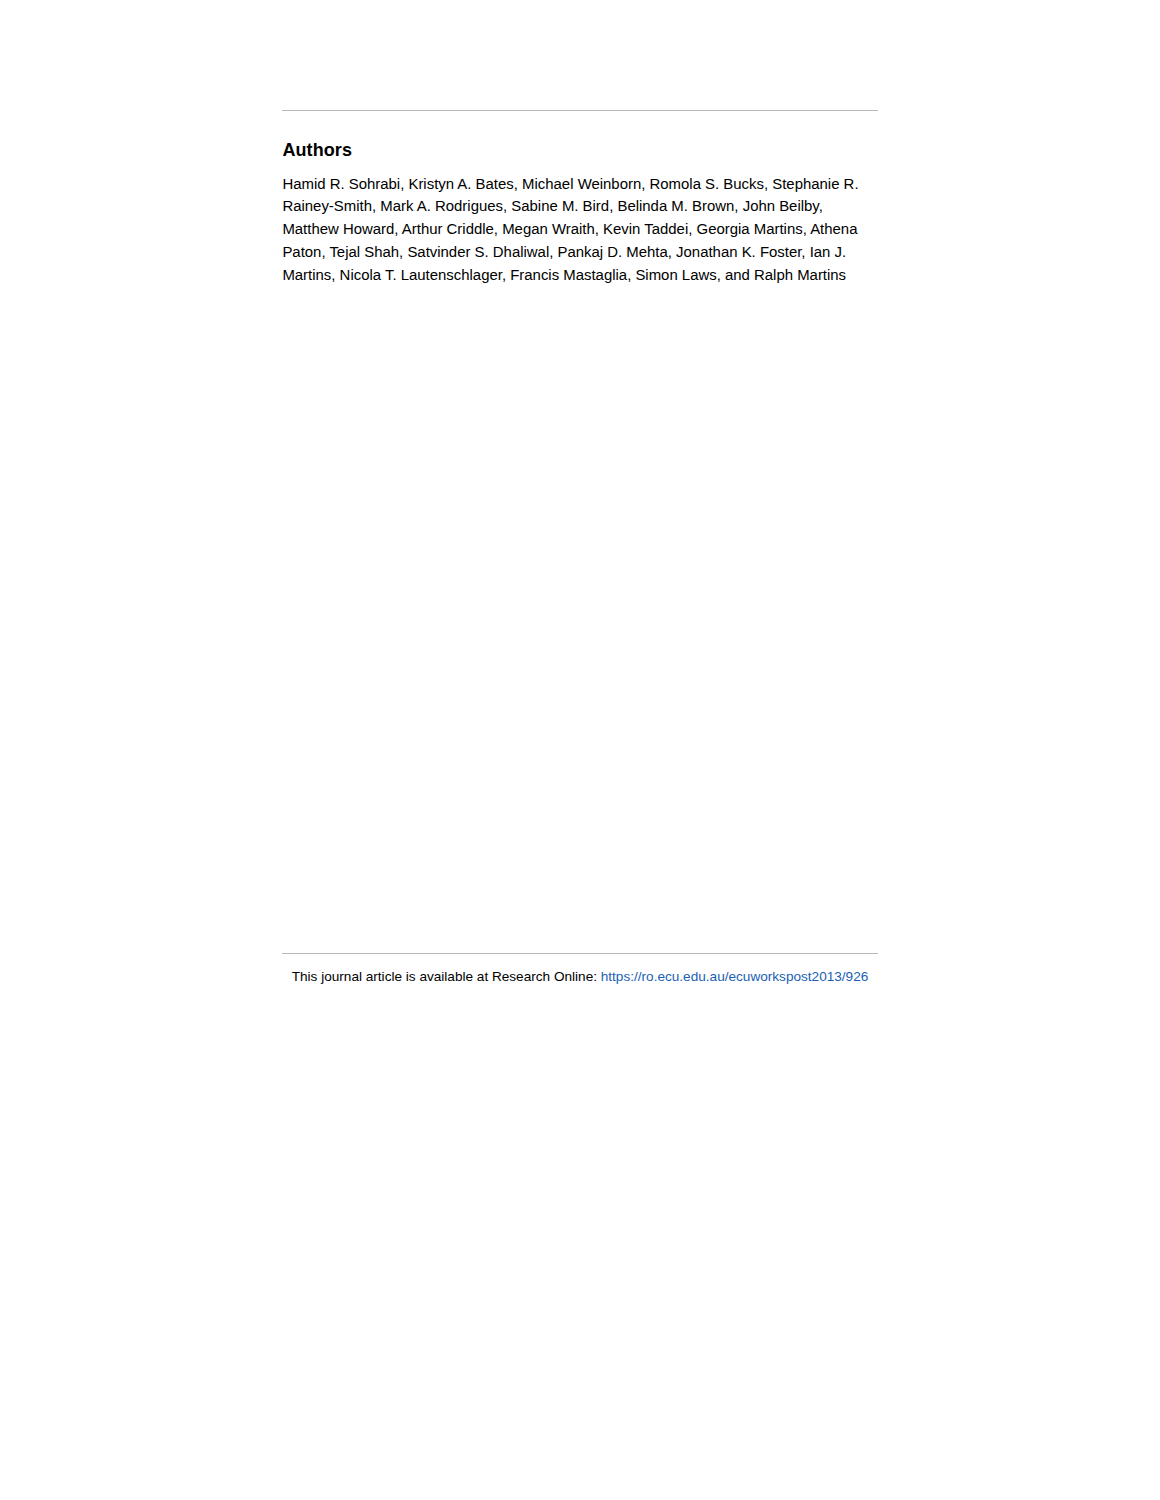Authors
Hamid R. Sohrabi, Kristyn A. Bates, Michael Weinborn, Romola S. Bucks, Stephanie R. Rainey-Smith, Mark A. Rodrigues, Sabine M. Bird, Belinda M. Brown, John Beilby, Matthew Howard, Arthur Criddle, Megan Wraith, Kevin Taddei, Georgia Martins, Athena Paton, Tejal Shah, Satvinder S. Dhaliwal, Pankaj D. Mehta, Jonathan K. Foster, Ian J. Martins, Nicola T. Lautenschlager, Francis Mastaglia, Simon Laws, and Ralph Martins
This journal article is available at Research Online: https://ro.ecu.edu.au/ecuworkspost2013/926